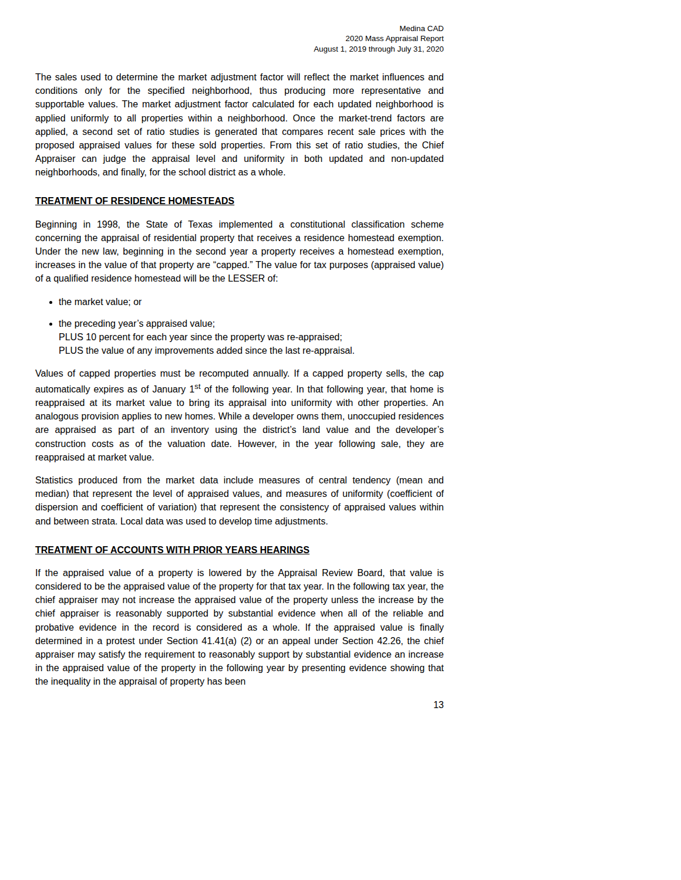Medina CAD
2020 Mass Appraisal Report
August 1, 2019 through July 31, 2020
The sales used to determine the market adjustment factor will reflect the market influences and conditions only for the specified neighborhood, thus producing more representative and supportable values. The market adjustment factor calculated for each updated neighborhood is applied uniformly to all properties within a neighborhood. Once the market-trend factors are applied, a second set of ratio studies is generated that compares recent sale prices with the proposed appraised values for these sold properties. From this set of ratio studies, the Chief Appraiser can judge the appraisal level and uniformity in both updated and non-updated neighborhoods, and finally, for the school district as a whole.
TREATMENT OF RESIDENCE HOMESTEADS
Beginning in 1998, the State of Texas implemented a constitutional classification scheme concerning the appraisal of residential property that receives a residence homestead exemption. Under the new law, beginning in the second year a property receives a homestead exemption, increases in the value of that property are “capped.” The value for tax purposes (appraised value) of a qualified residence homestead will be the LESSER of:
the market value; or
the preceding year’s appraised value; PLUS 10 percent for each year since the property was re-appraised; PLUS the value of any improvements added since the last re-appraisal.
Values of capped properties must be recomputed annually. If a capped property sells, the cap automatically expires as of January 1st of the following year. In that following year, that home is reappraised at its market value to bring its appraisal into uniformity with other properties. An analogous provision applies to new homes. While a developer owns them, unoccupied residences are appraised as part of an inventory using the district’s land value and the developer’s construction costs as of the valuation date. However, in the year following sale, they are reappraised at market value.
Statistics produced from the market data include measures of central tendency (mean and median) that represent the level of appraised values, and measures of uniformity (coefficient of dispersion and coefficient of variation) that represent the consistency of appraised values within and between strata. Local data was used to develop time adjustments.
TREATMENT OF ACCOUNTS WITH PRIOR YEARS HEARINGS
If the appraised value of a property is lowered by the Appraisal Review Board, that value is considered to be the appraised value of the property for that tax year. In the following tax year, the chief appraiser may not increase the appraised value of the property unless the increase by the chief appraiser is reasonably supported by substantial evidence when all of the reliable and probative evidence in the record is considered as a whole. If the appraised value is finally determined in a protest under Section 41.41(a) (2) or an appeal under Section 42.26, the chief appraiser may satisfy the requirement to reasonably support by substantial evidence an increase in the appraised value of the property in the following year by presenting evidence showing that the inequality in the appraisal of property has been
13